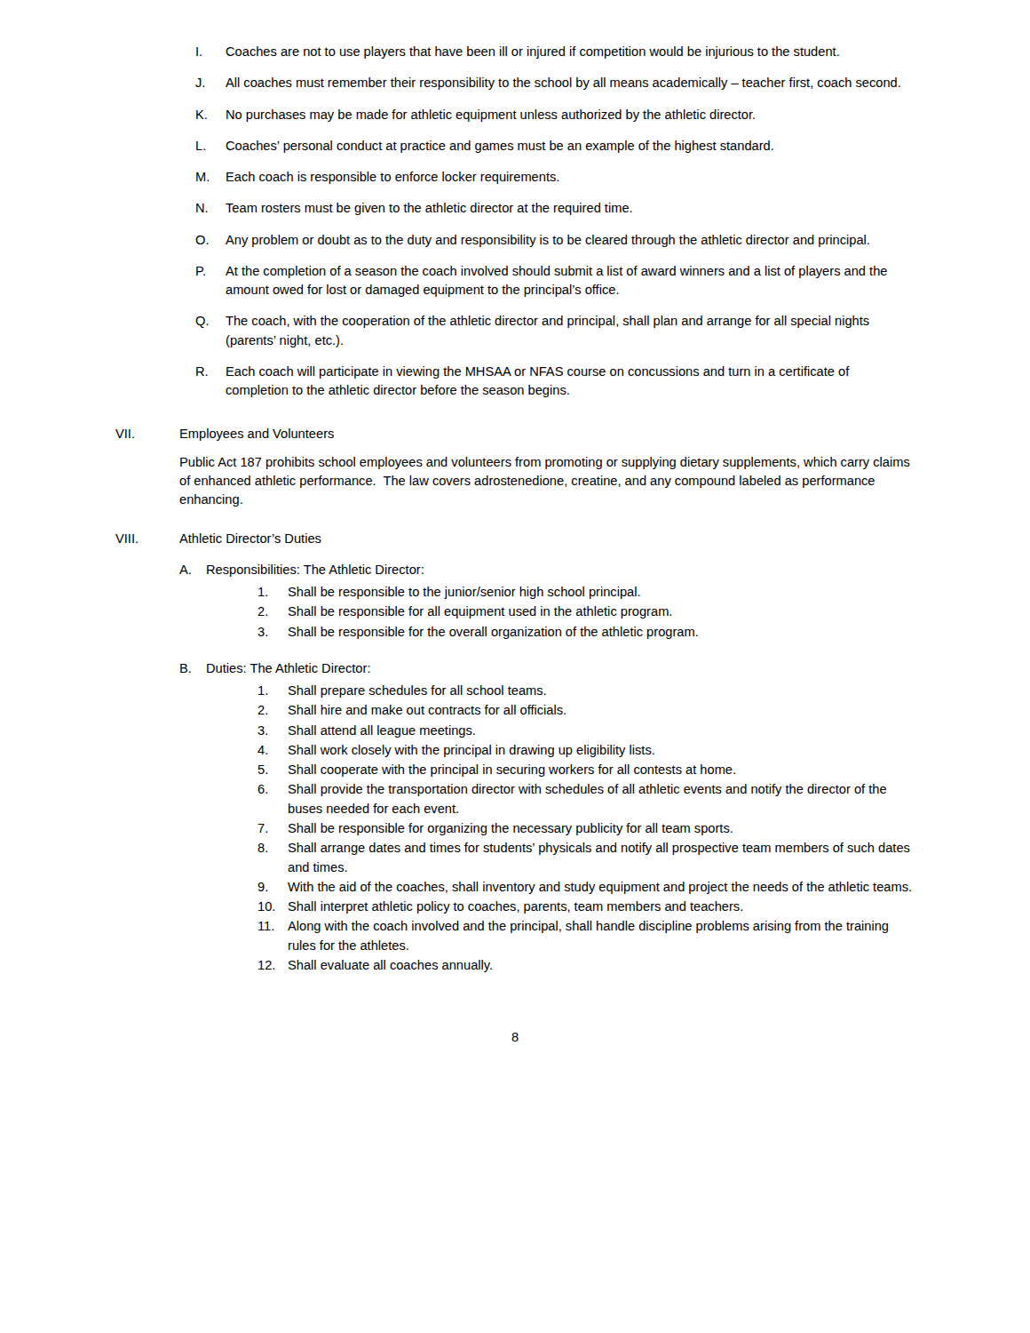I. Coaches are not to use players that have been ill or injured if competition would be injurious to the student.
J. All coaches must remember their responsibility to the school by all means academically – teacher first, coach second.
K. No purchases may be made for athletic equipment unless authorized by the athletic director.
L. Coaches’ personal conduct at practice and games must be an example of the highest standard.
M. Each coach is responsible to enforce locker requirements.
N. Team rosters must be given to the athletic director at the required time.
O. Any problem or doubt as to the duty and responsibility is to be cleared through the athletic director and principal.
P. At the completion of a season the coach involved should submit a list of award winners and a list of players and the amount owed for lost or damaged equipment to the principal’s office.
Q. The coach, with the cooperation of the athletic director and principal, shall plan and arrange for all special nights (parents’ night, etc.).
R. Each coach will participate in viewing the MHSAA or NFAS course on concussions and turn in a certificate of completion to the athletic director before the season begins.
VII. Employees and Volunteers
Public Act 187 prohibits school employees and volunteers from promoting or supplying dietary supplements, which carry claims of enhanced athletic performance. The law covers adrostenedione, creatine, and any compound labeled as performance enhancing.
VIII. Athletic Director’s Duties
A. Responsibilities: The Athletic Director:
1. Shall be responsible to the junior/senior high school principal.
2. Shall be responsible for all equipment used in the athletic program.
3. Shall be responsible for the overall organization of the athletic program.
B. Duties: The Athletic Director:
1. Shall prepare schedules for all school teams.
2. Shall hire and make out contracts for all officials.
3. Shall attend all league meetings.
4. Shall work closely with the principal in drawing up eligibility lists.
5. Shall cooperate with the principal in securing workers for all contests at home.
6. Shall provide the transportation director with schedules of all athletic events and notify the director of the buses needed for each event.
7. Shall be responsible for organizing the necessary publicity for all team sports.
8. Shall arrange dates and times for students’ physicals and notify all prospective team members of such dates and times.
9. With the aid of the coaches, shall inventory and study equipment and project the needs of the athletic teams.
10. Shall interpret athletic policy to coaches, parents, team members and teachers.
11. Along with the coach involved and the principal, shall handle discipline problems arising from the training rules for the athletes.
12. Shall evaluate all coaches annually.
8